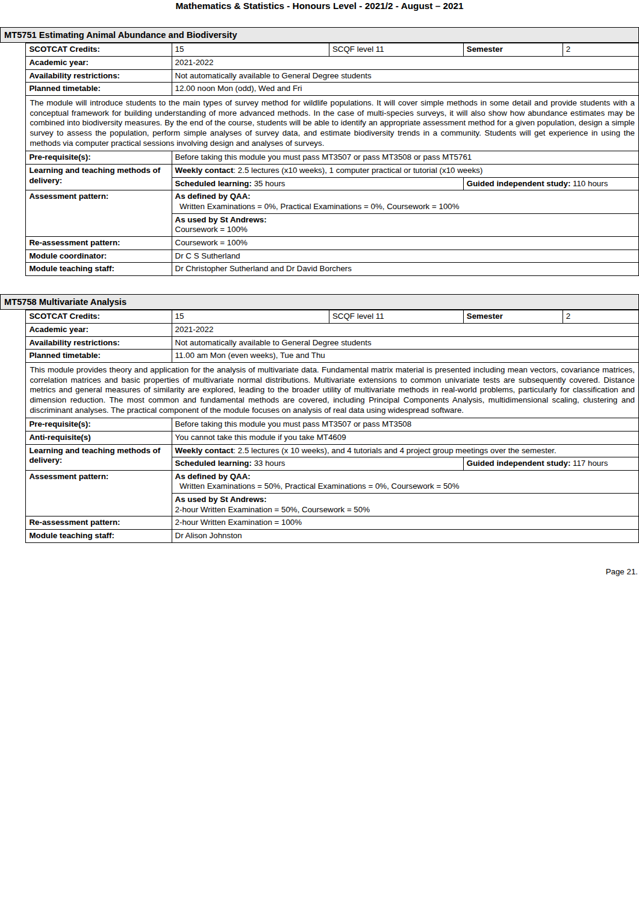Mathematics & Statistics - Honours Level - 2021/2 - August – 2021
MT5751 Estimating Animal Abundance and Biodiversity
| SCOTCAT Credits: | 15 | SCQF level 11 | Semester | 2 |
| Academic year: | 2021-2022 |
| Availability restrictions: | Not automatically available to General Degree students |
| Planned timetable: | 12.00 noon Mon (odd), Wed and Fri |
| The module will introduce students to the main types of survey method for wildlife populations. It will cover simple methods in some detail and provide students with a conceptual framework for building understanding of more advanced methods. In the case of multi-species surveys, it will also show how abundance estimates may be combined into biodiversity measures. By the end of the course, students will be able to identify an appropriate assessment method for a given population, design a simple survey to assess the population, perform simple analyses of survey data, and estimate biodiversity trends in a community. Students will get experience in using the methods via computer practical sessions involving design and analyses of surveys. |
| Pre-requisite(s): | Before taking this module you must pass MT3507 or pass MT3508 or pass MT5761 |
| Learning and teaching methods of delivery: | Weekly contact : 2.5 lectures (x10 weeks), 1 computer practical or tutorial (x10 weeks) |
| Scheduled learning: 35 hours | Guided independent study: 110 hours |
| Assessment pattern: | As defined by QAA: Written Examinations = 0%, Practical Examinations = 0%, Coursework = 100% |
| As used by St Andrews: Coursework = 100% |
| Re-assessment pattern: | Coursework = 100% |
| Module coordinator: | Dr C S Sutherland |
| Module teaching staff: | Dr Christopher Sutherland and Dr David Borchers |
MT5758 Multivariate Analysis
| SCOTCAT Credits: | 15 | SCQF level 11 | Semester | 2 |
| Academic year: | 2021-2022 |
| Availability restrictions: | Not automatically available to General Degree students |
| Planned timetable: | 11.00 am Mon (even weeks), Tue and Thu |
| This module provides theory and application for the analysis of multivariate data. Fundamental matrix material is presented including mean vectors, covariance matrices, correlation matrices and basic properties of multivariate normal distributions. Multivariate extensions to common univariate tests are subsequently covered. Distance metrics and general measures of similarity are explored, leading to the broader utility of multivariate methods in real-world problems, particularly for classification and dimension reduction. The most common and fundamental methods are covered, including Principal Components Analysis, multidimensional scaling, clustering and discriminant analyses. The practical component of the module focuses on analysis of real data using widespread software. |
| Pre-requisite(s): | Before taking this module you must pass MT3507 or pass MT3508 |
| Anti-requisite(s) | You cannot take this module if you take MT4609 |
| Learning and teaching methods of delivery: | Weekly contact : 2.5 lectures (x 10 weeks), and 4 tutorials and 4 project group meetings over the semester. |
| Scheduled learning: 33 hours | Guided independent study: 117 hours |
| Assessment pattern: | As defined by QAA: Written Examinations = 50%, Practical Examinations = 0%, Coursework = 50% |
| As used by St Andrews: 2-hour Written Examination = 50%, Coursework = 50% |
| Re-assessment pattern: | 2-hour Written Examination = 100% |
| Module teaching staff: | Dr Alison Johnston |
Page 21.